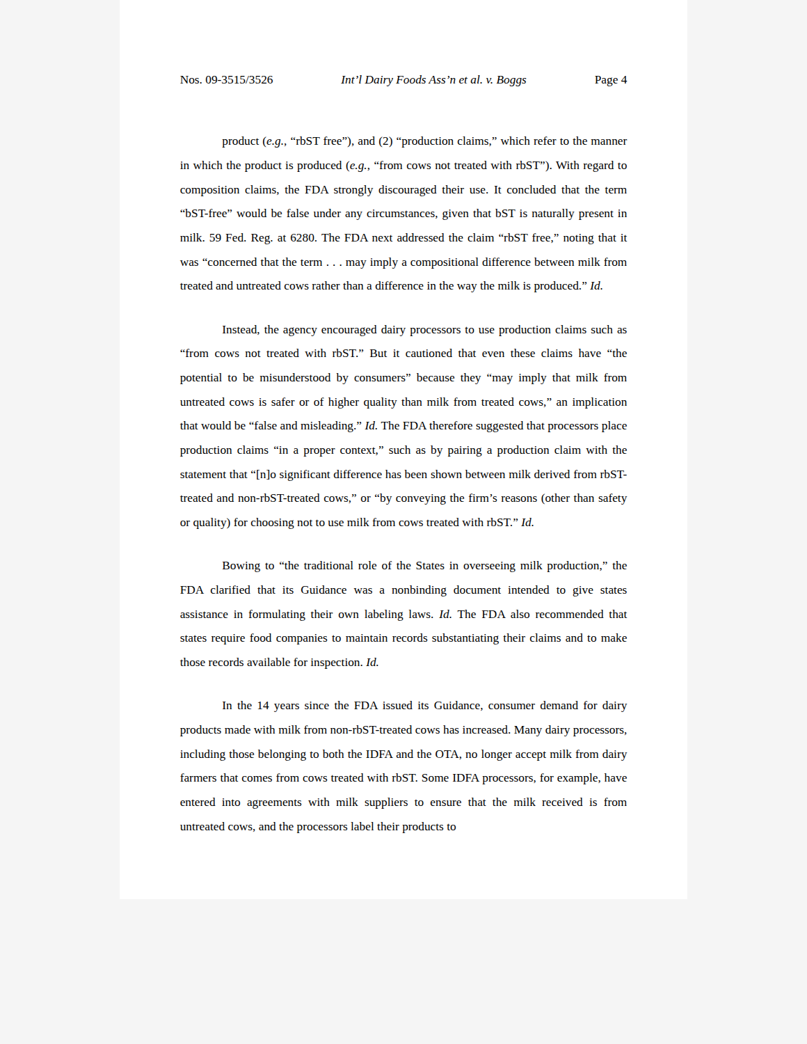Nos. 09-3515/3526 Int’l Dairy Foods Ass’n et al. v. Boggs Page 4
product (e.g., “rbST free”), and (2) “production claims,” which refer to the manner in which the product is produced (e.g., “from cows not treated with rbST”). With regard to composition claims, the FDA strongly discouraged their use. It concluded that the term “bST-free” would be false under any circumstances, given that bST is naturally present in milk. 59 Fed. Reg. at 6280. The FDA next addressed the claim “rbST free,” noting that it was “concerned that the term . . . may imply a compositional difference between milk from treated and untreated cows rather than a difference in the way the milk is produced.” Id.
Instead, the agency encouraged dairy processors to use production claims such as “from cows not treated with rbST.” But it cautioned that even these claims have “the potential to be misunderstood by consumers” because they “may imply that milk from untreated cows is safer or of higher quality than milk from treated cows,” an implication that would be “false and misleading.” Id. The FDA therefore suggested that processors place production claims “in a proper context,” such as by pairing a production claim with the statement that “[n]o significant difference has been shown between milk derived from rbST-treated and non-rbST-treated cows,” or “by conveying the firm’s reasons (other than safety or quality) for choosing not to use milk from cows treated with rbST.” Id.
Bowing to “the traditional role of the States in overseeing milk production,” the FDA clarified that its Guidance was a nonbinding document intended to give states assistance in formulating their own labeling laws. Id. The FDA also recommended that states require food companies to maintain records substantiating their claims and to make those records available for inspection. Id.
In the 14 years since the FDA issued its Guidance, consumer demand for dairy products made with milk from non-rbST-treated cows has increased. Many dairy processors, including those belonging to both the IDFA and the OTA, no longer accept milk from dairy farmers that comes from cows treated with rbST. Some IDFA processors, for example, have entered into agreements with milk suppliers to ensure that the milk received is from untreated cows, and the processors label their products to